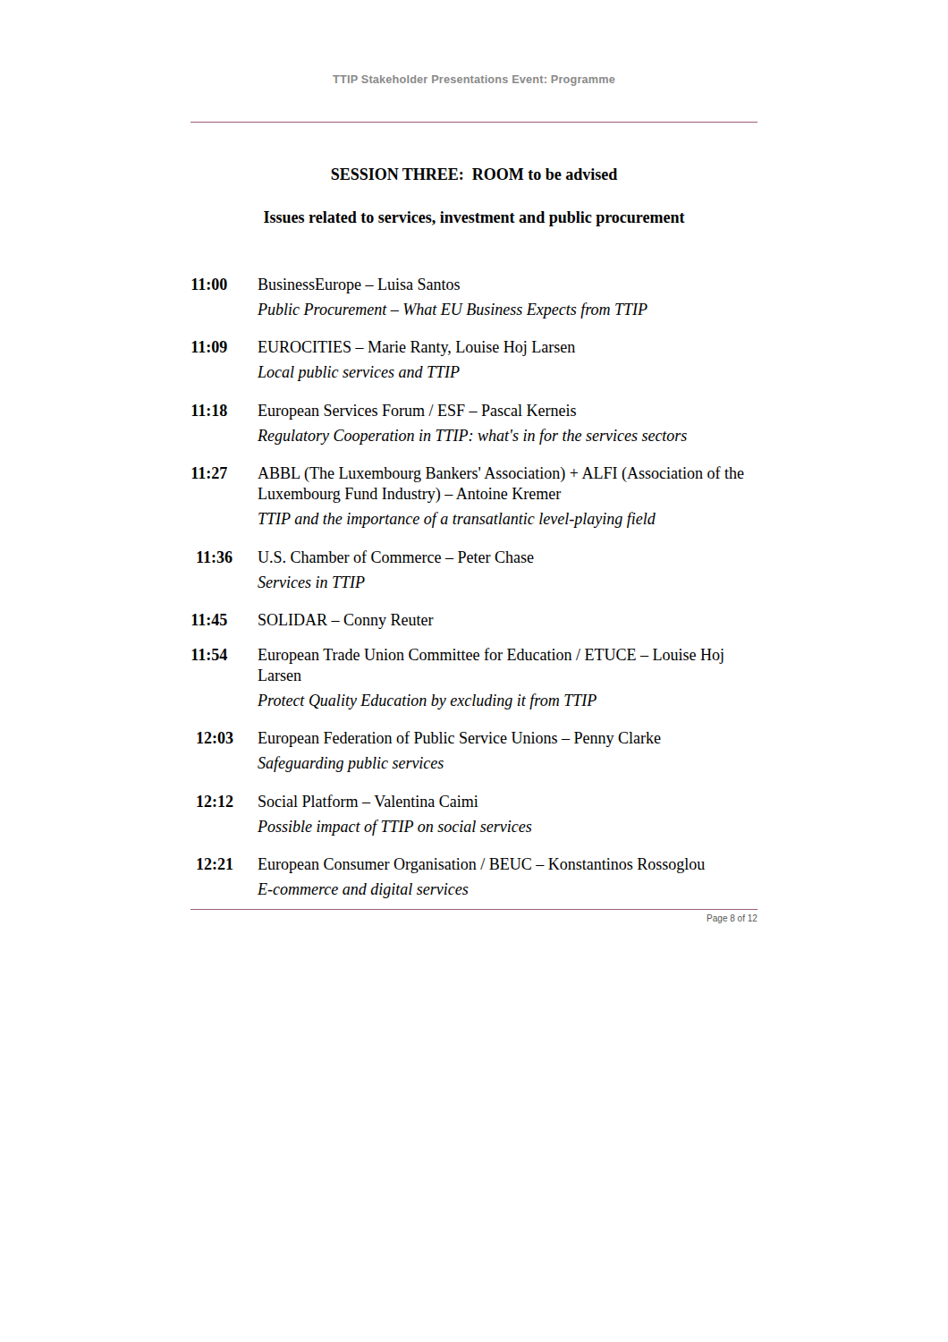TTIP Stakeholder Presentations Event: Programme
SESSION THREE: ROOM to be advised
Issues related to services, investment and public procurement
11:00
BusinessEurope – Luisa Santos
Public Procurement – What EU Business Expects from TTIP
11:09
EUROCITIES – Marie Ranty, Louise Hoj Larsen
Local public services and TTIP
11:18
European Services Forum / ESF – Pascal Kerneis
Regulatory Cooperation in TTIP: what's in for the services sectors
11:27
ABBL (The Luxembourg Bankers' Association) + ALFI (Association of the Luxembourg Fund Industry) – Antoine Kremer
TTIP and the importance of a transatlantic level-playing field
11:36
U.S. Chamber of Commerce – Peter Chase
Services in TTIP
11:45
SOLIDAR – Conny Reuter
11:54
European Trade Union Committee for Education / ETUCE – Louise Hoj Larsen
Protect Quality Education by excluding it from TTIP
12:03
European Federation of Public Service Unions – Penny Clarke
Safeguarding public services
12:12
Social Platform – Valentina Caimi
Possible impact of TTIP on social services
12:21
European Consumer Organisation / BEUC – Konstantinos Rossoglou
E-commerce and digital services
Page 8 of 12